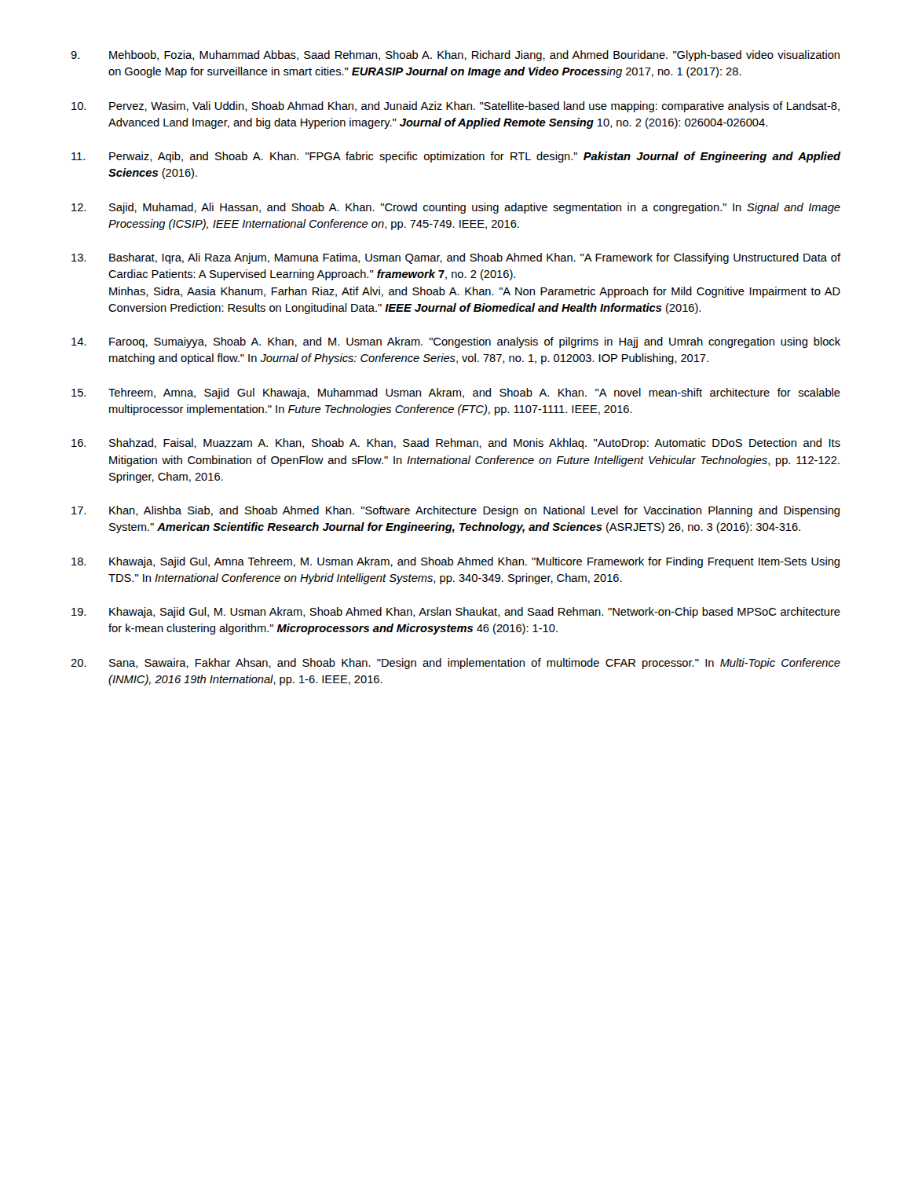Mehboob, Fozia, Muhammad Abbas, Saad Rehman, Shoab A. Khan, Richard Jiang, and Ahmed Bouridane. "Glyph-based video visualization on Google Map for surveillance in smart cities." EURASIP Journal on Image and Video Process ing 2017, no. 1 (2017): 28.
Pervez, Wasim, Vali Uddin, Shoab Ahmad Khan, and Junaid Aziz Khan. "Satellite-based land use mapping: comparative analysis of Landsat-8, Advanced Land Imager, and big data Hyperion imagery." Journal of Applied Remote Sensing 10, no. 2 (2016): 026004-026004.
Perwaiz, Aqib, and Shoab A. Khan. "FPGA fabric specific optimization for RTL design." Pakistan Journal of Engineering and Applied Sciences (2016).
Sajid, Muhamad, Ali Hassan, and Shoab A. Khan. "Crowd counting using adaptive segmentation in a congregation." In Signal and Image Processing (ICSIP), IEEE International Conference on, pp. 745-749. IEEE, 2016.
Basharat, Iqra, Ali Raza Anjum, Mamuna Fatima, Usman Qamar, and Shoab Ahmed Khan. "A Framework for Classifying Unstructured Data of Cardiac Patients: A Supervised Learning Approach." framework 7, no. 2 (2016).
Minhas, Sidra, Aasia Khanum, Farhan Riaz, Atif Alvi, and Shoab A. Khan. "A Non Parametric Approach for Mild Cognitive Impairment to AD Conversion Prediction: Results on Longitudinal Data." IEEE Journal of Biomedical and Health Informatics (2016).
Farooq, Sumaiyya, Shoab A. Khan, and M. Usman Akram. "Congestion analysis of pilgrims in Hajj and Umrah congregation using block matching and optical flow." In Journal of Physics: Conference Series, vol. 787, no. 1, p. 012003. IOP Publishing, 2017.
Tehreem, Amna, Sajid Gul Khawaja, Muhammad Usman Akram, and Shoab A. Khan. "A novel mean-shift architecture for scalable multiprocessor implementation." In Future Technologies Conference (FTC), pp. 1107-1111. IEEE, 2016.
Shahzad, Faisal, Muazzam A. Khan, Shoab A. Khan, Saad Rehman, and Monis Akhlaq. "AutoDrop: Automatic DDoS Detection and Its Mitigation with Combination of OpenFlow and sFlow." In International Conference on Future Intelligent Vehicular Technologies, pp. 112-122. Springer, Cham, 2016.
Khan, Alishba Siab, and Shoab Ahmed Khan. "Software Architecture Design on National Level for Vaccination Planning and Dispensing System." American Scientific Research Journal for Engineering, Technology, and Sciences (ASRJETS) 26, no. 3 (2016): 304-316.
Khawaja, Sajid Gul, Amna Tehreem, M. Usman Akram, and Shoab Ahmed Khan. "Multicore Framework for Finding Frequent Item-Sets Using TDS." In International Conference on Hybrid Intelligent Systems, pp. 340-349. Springer, Cham, 2016.
Khawaja, Sajid Gul, M. Usman Akram, Shoab Ahmed Khan, Arslan Shaukat, and Saad Rehman. "Network-on-Chip based MPSoC architecture for k-mean clustering algorithm." Microprocessors and Microsystems 46 (2016): 1-10.
Sana, Sawaira, Fakhar Ahsan, and Shoab Khan. "Design and implementation of multimode CFAR processor." In Multi-Topic Conference (INMIC), 2016 19th International, pp. 1-6. IEEE, 2016.